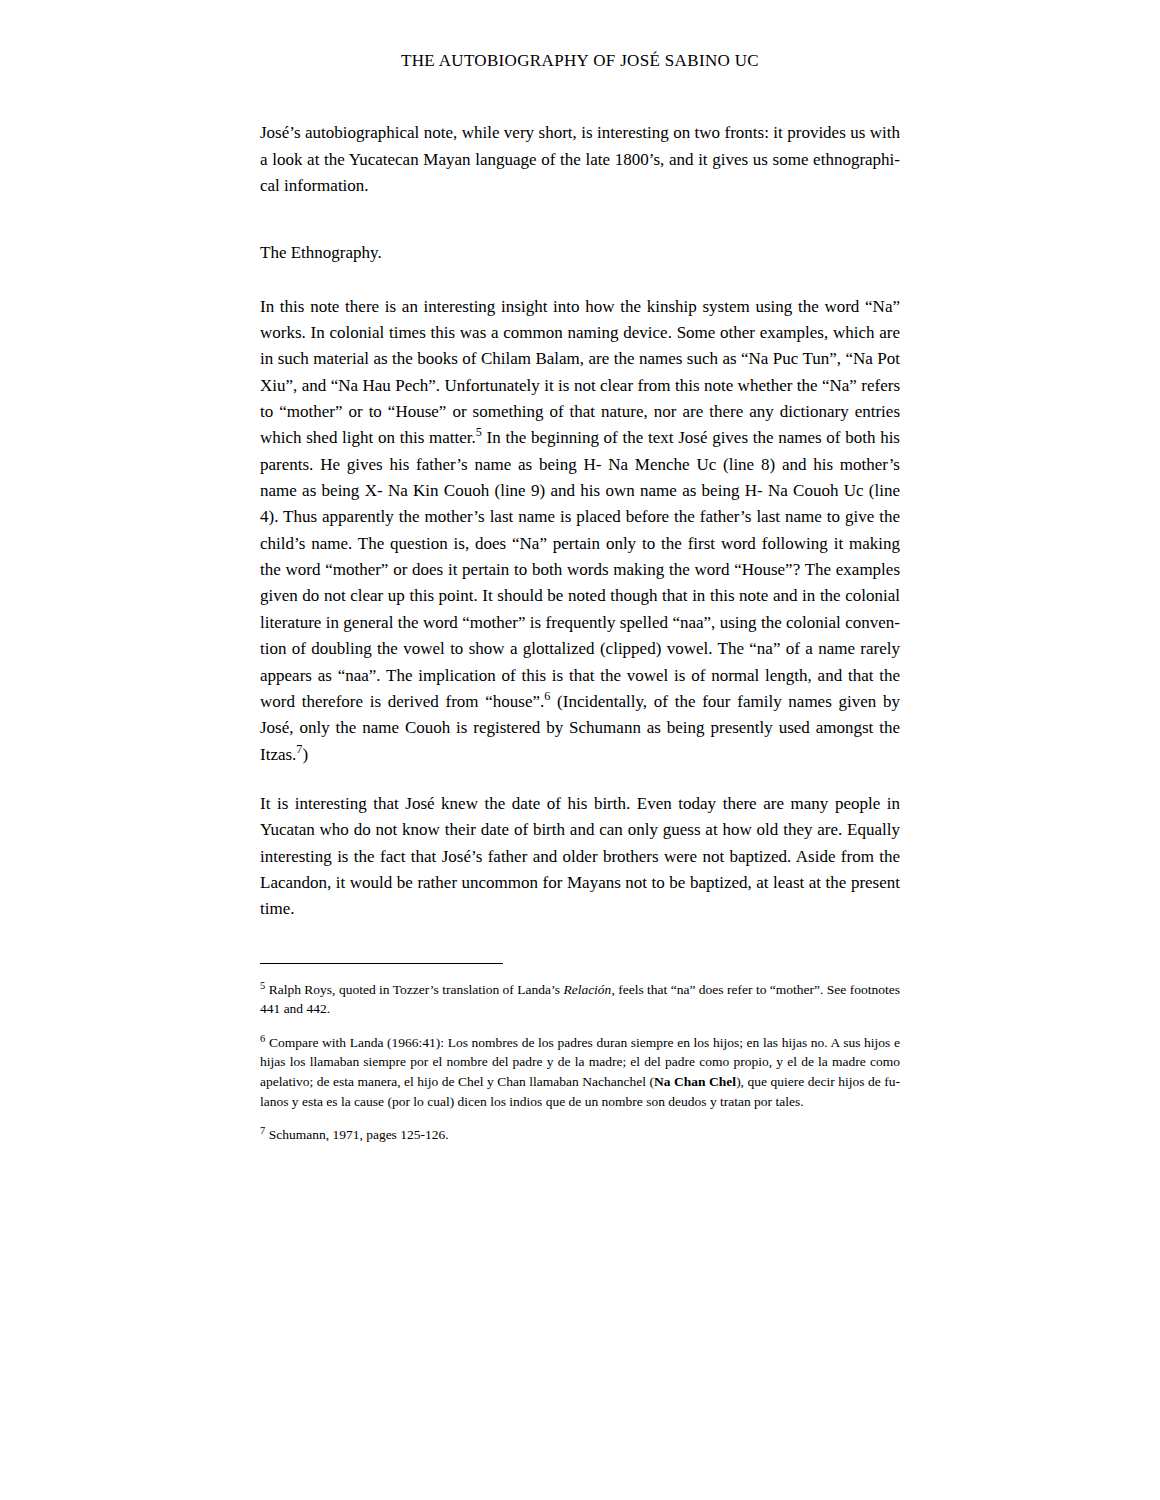THE AUTOBIOGRAPHY OF JOSÉ SABINO UC
José’s autobiographical note, while very short, is interesting on two fronts: it provides us with a look at the Yucatecan Mayan language of the late 1800’s, and it gives us some ethnographical information.
The Ethnography.
In this note there is an interesting insight into how the kinship system using the word “Na” works. In colonial times this was a common naming device. Some other examples, which are in such material as the books of Chilam Balam, are the names such as “Na Puc Tun”, “Na Pot Xiu”, and “Na Hau Pech”. Unfortunately it is not clear from this note whether the “Na” refers to “mother” or to “House” or something of that nature, nor are there any dictionary entries which shed light on this matter.5 In the beginning of the text José gives the names of both his parents. He gives his father’s name as being H- Na Menche Uc (line 8) and his mother’s name as being X- Na Kin Couoh (line 9) and his own name as being H- Na Couoh Uc (line 4). Thus apparently the mother’s last name is placed before the father’s last name to give the child’s name. The question is, does “Na” pertain only to the first word following it making the word “mother” or does it pertain to both words making the word “House”? The examples given do not clear up this point. It should be noted though that in this note and in the colonial literature in general the word “mother” is frequently spelled “naa”, using the colonial convention of doubling the vowel to show a glottalized (clipped) vowel. The “na” of a name rarely appears as “naa”. The implication of this is that the vowel is of normal length, and that the word therefore is derived from “house”.6 (Incidentally, of the four family names given by José, only the name Couoh is registered by Schumann as being presently used amongst the Itzas.7)
It is interesting that José knew the date of his birth. Even today there are many people in Yucatan who do not know their date of birth and can only guess at how old they are. Equally interesting is the fact that José’s father and older brothers were not baptized. Aside from the Lacandon, it would be rather uncommon for Mayans not to be baptized, at least at the present time.
5 Ralph Roys, quoted in Tozzer’s translation of Landa’s Relación, feels that “na” does refer to “mother”. See footnotes 441 and 442.
6 Compare with Landa (1966:41): Los nombres de los padres duran siempre en los hijos; en las hijas no. A sus hijos e hijas los llamaban siempre por el nombre del padre y de la madre; el del padre como propio, y el de la madre como apelativo; de esta manera, el hijo de Chel y Chan llamaban Nachanchel (Na Chan Chel), que quiere decir hijos de fulanos y esta es la cause (por lo cual) dicen los indios que de un nombre son deudos y tratan por tales.
7 Schumann, 1971, pages 125-126.